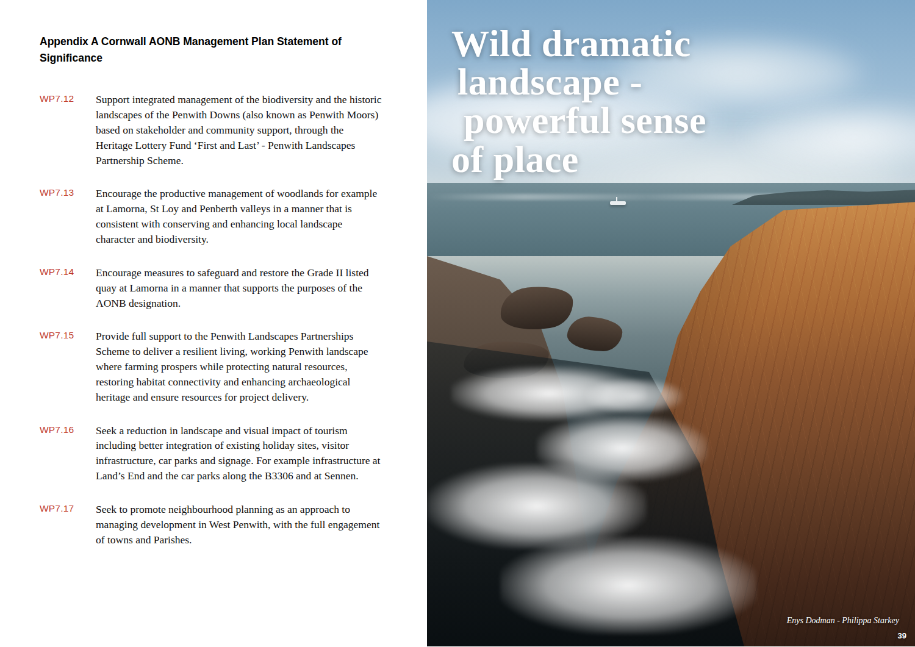Appendix A Cornwall AONB Management Plan Statement of Significance
WP7.12
Support integrated management of the biodiversity and the historic landscapes of the Penwith Downs (also known as Penwith Moors) based on stakeholder and community support, through the Heritage Lottery Fund ‘First and Last’ - Penwith Landscapes Partnership Scheme.
WP7.13
Encourage the productive management of woodlands for example at Lamorna, St Loy and Penberth valleys in a manner that is consistent with conserving and enhancing local landscape character and biodiversity.
WP7.14
Encourage measures to safeguard and restore the Grade II listed quay at Lamorna in a manner that supports the purposes of the AONB designation.
WP7.15
Provide full support to the Penwith Landscapes Partnerships Scheme to deliver a resilient living, working Penwith landscape where farming prospers while protecting natural resources, restoring habitat connectivity and enhancing archaeological heritage and ensure resources for project delivery.
WP7.16
Seek a reduction in landscape and visual impact of tourism including better integration of existing holiday sites, visitor infrastructure, car parks and signage. For example infrastructure at Land’s End and the car parks along the B3306 and at Sennen.
WP7.17
Seek to promote neighbourhood planning as an approach to managing development in West Penwith, with the full engagement of towns and Parishes.
Wild dramatic
landscape -
powerful sense
of place
Enys Dodman - Philippa Starkey
39